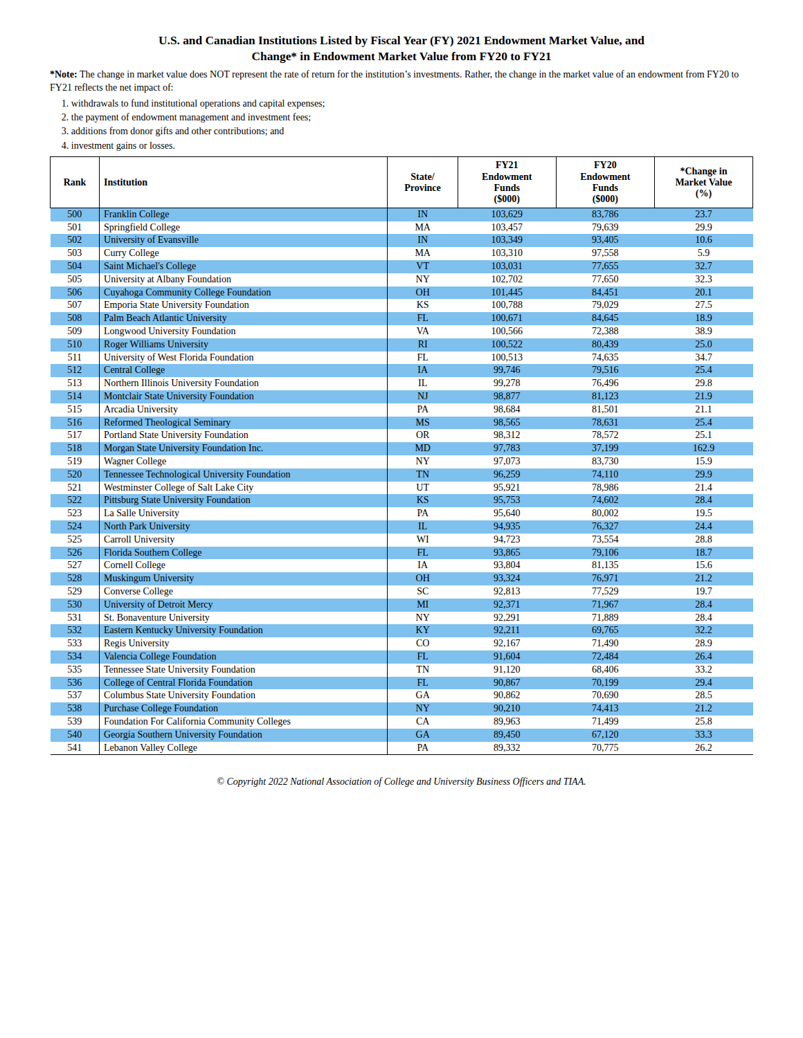U.S. and Canadian Institutions Listed by Fiscal Year (FY) 2021 Endowment Market Value, and
Change* in Endowment Market Value from FY20 to FY21
*Note: The change in market value does NOT represent the rate of return for the institution’s investments. Rather, the change in the market value of an endowment from FY20 to FY21 reflects the net impact of:
withdrawals to fund institutional operations and capital expenses;
the payment of endowment management and investment fees;
additions from donor gifts and other contributions; and
investment gains or losses.
| Rank | Institution | State/ Province | FY21 Endowment Funds ($000) | FY20 Endowment Funds ($000) | *Change in Market Value (%) |
| --- | --- | --- | --- | --- | --- |
| 500 | Franklin College | IN | 103,629 | 83,786 | 23.7 |
| 501 | Springfield College | MA | 103,457 | 79,639 | 29.9 |
| 502 | University of Evansville | IN | 103,349 | 93,405 | 10.6 |
| 503 | Curry College | MA | 103,310 | 97,558 | 5.9 |
| 504 | Saint Michael's College | VT | 103,031 | 77,655 | 32.7 |
| 505 | University at Albany Foundation | NY | 102,702 | 77,650 | 32.3 |
| 506 | Cuyahoga Community College Foundation | OH | 101,445 | 84,451 | 20.1 |
| 507 | Emporia State University Foundation | KS | 100,788 | 79,029 | 27.5 |
| 508 | Palm Beach Atlantic University | FL | 100,671 | 84,645 | 18.9 |
| 509 | Longwood University Foundation | VA | 100,566 | 72,388 | 38.9 |
| 510 | Roger Williams University | RI | 100,522 | 80,439 | 25.0 |
| 511 | University of West Florida Foundation | FL | 100,513 | 74,635 | 34.7 |
| 512 | Central College | IA | 99,746 | 79,516 | 25.4 |
| 513 | Northern Illinois University Foundation | IL | 99,278 | 76,496 | 29.8 |
| 514 | Montclair State University Foundation | NJ | 98,877 | 81,123 | 21.9 |
| 515 | Arcadia University | PA | 98,684 | 81,501 | 21.1 |
| 516 | Reformed Theological Seminary | MS | 98,565 | 78,631 | 25.4 |
| 517 | Portland State University Foundation | OR | 98,312 | 78,572 | 25.1 |
| 518 | Morgan State University Foundation Inc. | MD | 97,783 | 37,199 | 162.9 |
| 519 | Wagner College | NY | 97,073 | 83,730 | 15.9 |
| 520 | Tennessee Technological University Foundation | TN | 96,259 | 74,110 | 29.9 |
| 521 | Westminster College of Salt Lake City | UT | 95,921 | 78,986 | 21.4 |
| 522 | Pittsburg State University Foundation | KS | 95,753 | 74,602 | 28.4 |
| 523 | La Salle University | PA | 95,640 | 80,002 | 19.5 |
| 524 | North Park University | IL | 94,935 | 76,327 | 24.4 |
| 525 | Carroll University | WI | 94,723 | 73,554 | 28.8 |
| 526 | Florida Southern College | FL | 93,865 | 79,106 | 18.7 |
| 527 | Cornell College | IA | 93,804 | 81,135 | 15.6 |
| 528 | Muskingum University | OH | 93,324 | 76,971 | 21.2 |
| 529 | Converse College | SC | 92,813 | 77,529 | 19.7 |
| 530 | University of Detroit Mercy | MI | 92,371 | 71,967 | 28.4 |
| 531 | St. Bonaventure University | NY | 92,291 | 71,889 | 28.4 |
| 532 | Eastern Kentucky University Foundation | KY | 92,211 | 69,765 | 32.2 |
| 533 | Regis University | CO | 92,167 | 71,490 | 28.9 |
| 534 | Valencia College Foundation | FL | 91,604 | 72,484 | 26.4 |
| 535 | Tennessee State University Foundation | TN | 91,120 | 68,406 | 33.2 |
| 536 | College of Central Florida Foundation | FL | 90,867 | 70,199 | 29.4 |
| 537 | Columbus State University Foundation | GA | 90,862 | 70,690 | 28.5 |
| 538 | Purchase College Foundation | NY | 90,210 | 74,413 | 21.2 |
| 539 | Foundation For California Community Colleges | CA | 89,963 | 71,499 | 25.8 |
| 540 | Georgia Southern University Foundation | GA | 89,450 | 67,120 | 33.3 |
| 541 | Lebanon Valley College | PA | 89,332 | 70,775 | 26.2 |
© Copyright 2022 National Association of College and University Business Officers and TIAA.